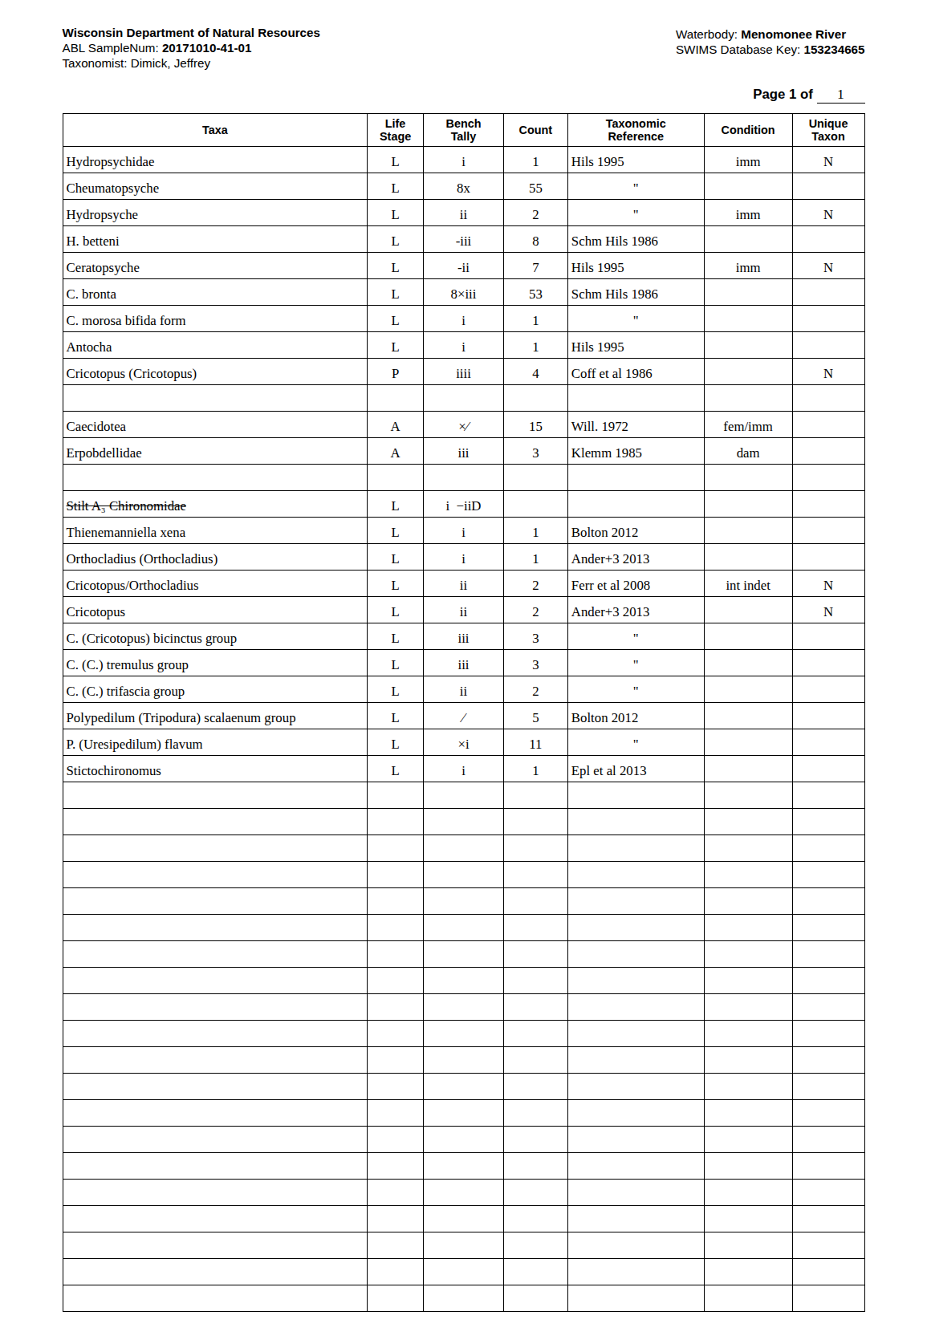Wisconsin Department of Natural Resources
ABL SampleNum: 20171010-41-01
Taxonomist: Dimick, Jeffrey
Waterbody: Menomonee River
SWIMS Database Key: 153234665
Page 1 of 1
| Taxa | Life Stage | Bench Tally | Count | Taxonomic Reference | Condition | Unique Taxon |
| --- | --- | --- | --- | --- | --- | --- |
| Hydropsychidae | L | i | 1 | Hils 1995 | imm | N |
| Cheumatopsyche | L | 8x | 55 | " | | |
| Hydropsyche | L | ii | 2 | " | imm | N |
| H. betteni | L | -iii | 8 | Schm Hils 1986 | | |
| Ceratopsyche | L | -ii | 7 | Hils 1995 | imm | N |
| C. bronta | L | 8×iii | 53 | Schm Hils 1986 | | |
| C. morosa bifida form | L | i | 1 | " | | |
| Antocha | L | i | 1 | Hils 1995 | | |
| Cricotopus (Cricotopus) | P | iiii | 4 | Coff et al 1986 | | N |
| Caecidotea | A | ×∕ | 15 | Will. 1972 | fem/imm | |
| Erpobdellidae | A | iii | 3 | Klemm 1985 | dam | |
| Stilt A₃ Chironomidae | L | i −iiD | | | | |
| Thienemanniella xena | L | i | 1 | Bolton 2012 | | |
| Orthocladius (Orthocladius) | L | i | 1 | Ander+3 2013 | | |
| Cricotopus/Orthocladius | L | ii | 2 | Ferr et al 2008 | int indet | N |
| Cricotopus | L | ii | 2 | Ander+3 2013 | | N |
| C. (Cricotopus) bicinctus group | L | iii | 3 | " | | |
| C. (C.) tremulus group | L | iii | 3 | " | | |
| C. (C.) trifascia group | L | ii | 2 | " | | |
| Polypedilum (Tripodura) scalaenum group | L | ∕ | 5 | Bolton 2012 | | |
| P. (Uresipedilum) flavum | L | ×i | 11 | " | | |
| Stictochironomus | L | i | 1 | Epl et al 2013 | | |